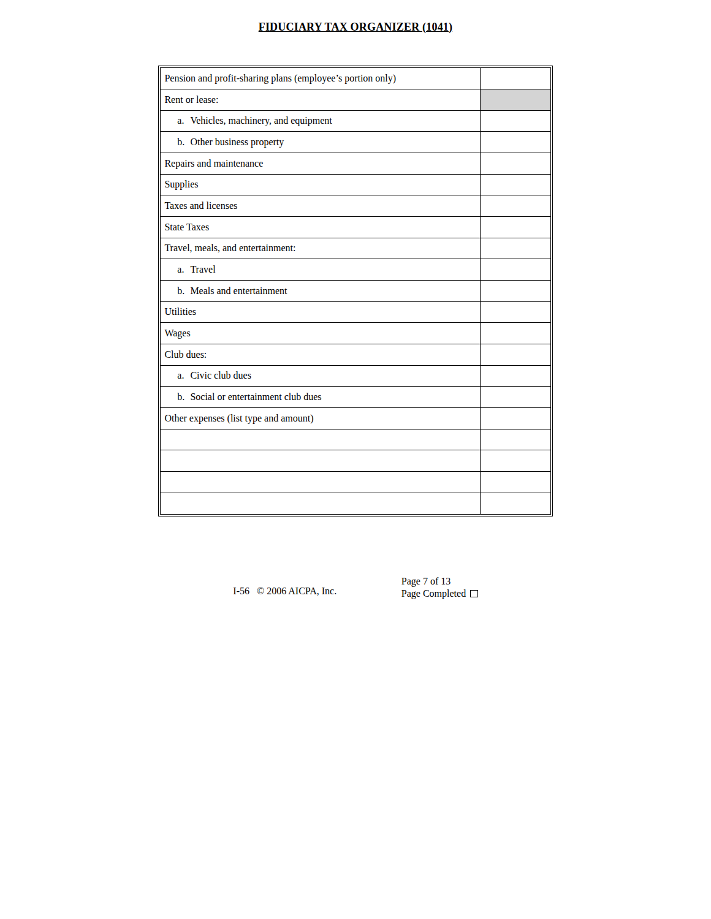FIDUCIARY TAX ORGANIZER (1041)
| Pension and profit-sharing plans (employee’s portion only) | |
| Rent or lease: | |
| a. Vehicles, machinery, and equipment | |
| b. Other business property | |
| Repairs and maintenance | |
| Supplies | |
| Taxes and licenses | |
| State Taxes | |
| Travel, meals, and entertainment: | |
| a. Travel | |
| b. Meals and entertainment | |
| Utilities | |
| Wages | |
| Club dues: | |
| a. Civic club dues | |
| b. Social or entertainment club dues | |
| Other expenses (list type and amount) | |
I-56 © 2006 AICPA, Inc.
Page 7 of 13
Page Completed